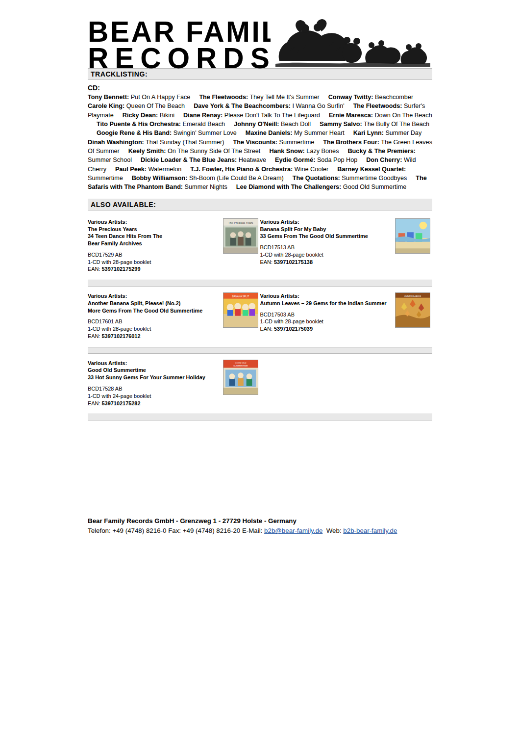BEAR FAMILY
RECORDS
TRACKLISTING:
CD:
Tony Bennett: Put On A Happy Face The Fleetwoods: They Tell Me It's Summer Conway Twitty: Beachcomber Carole King: Queen Of The Beach Dave York & The Beachcombers: I Wanna Go Surfin' The Fleetwoods: Surfer's Playmate Ricky Dean: Bikini Diane Renay: Please Don't Talk To The Lifeguard Ernie Maresca: Down On The Beach Tito Puente & His Orchestra: Emerald Beach Johnny O'Neill: Beach Doll Sammy Salvo: The Bully Of The Beach Googie Rene & His Band: Swingin' Summer Love Maxine Daniels: My Summer Heart Kari Lynn: Summer Day Dinah Washington: That Sunday (That Summer) The Viscounts: Summertime The Brothers Four: The Green Leaves Of Summer Keely Smith: On The Sunny Side Of The Street Hank Snow: Lazy Bones Bucky & The Premiers: Summer School Dickie Loader & The Blue Jeans: Heatwave Eydie Gormé: Soda Pop Hop Don Cherry: Wild Cherry Paul Peek: Watermelon T.J. Fowler, His Piano & Orchestra: Wine Cooler Barney Kessel Quartet: Summertime Bobby Williamson: Sh-Boom (Life Could Be A Dream) The Quotations: Summertime Goodbyes The Safaris with The Phantom Band: Summer Nights Lee Diamond with The Challengers: Good Old Summertime
ALSO AVAILABLE:
Various Artists:
The Precious Years
34 Teen Dance Hits From The
Bear Family Archives
BCD17529 AB
1-CD with 28-page booklet
EAN: 5397102175299
The Precious Years
Various Artists:
Banana Split For My Baby
33 Gems From The Good Old Summertime
BCD17513 AB
1-CD with 28-page booklet
EAN: 5397102175138
Various Artists:
Another Banana Split, Please! (No.2)
More Gems From The Good Old Summertime
BCD17601 AB
1-CD with 28-page booklet
EAN: 5397102176012
BANANA SPLIT
Various Artists:
Autumn Leaves – 29 Gems for the Indian Summer
BCD17503 AB
1-CD with 28-page booklet
EAN: 5397102175039
Autumn Leaves
Various Artists:
Good Old Summertime
33 Hot Sunny Gems For Your Summer Holiday
BCD17528 AB
1-CD with 24-page booklet
EAN: 5397102175282
GOOD OLD SUMMERTIME
Bear Family Records GmbH - Grenzweg 1 - 27729 Holste - Germany
Telefon: +49 (4748) 8216-0 Fax: +49 (4748) 8216-20 E-Mail: b2b@bear-family.de Web: b2b-bear-family.de